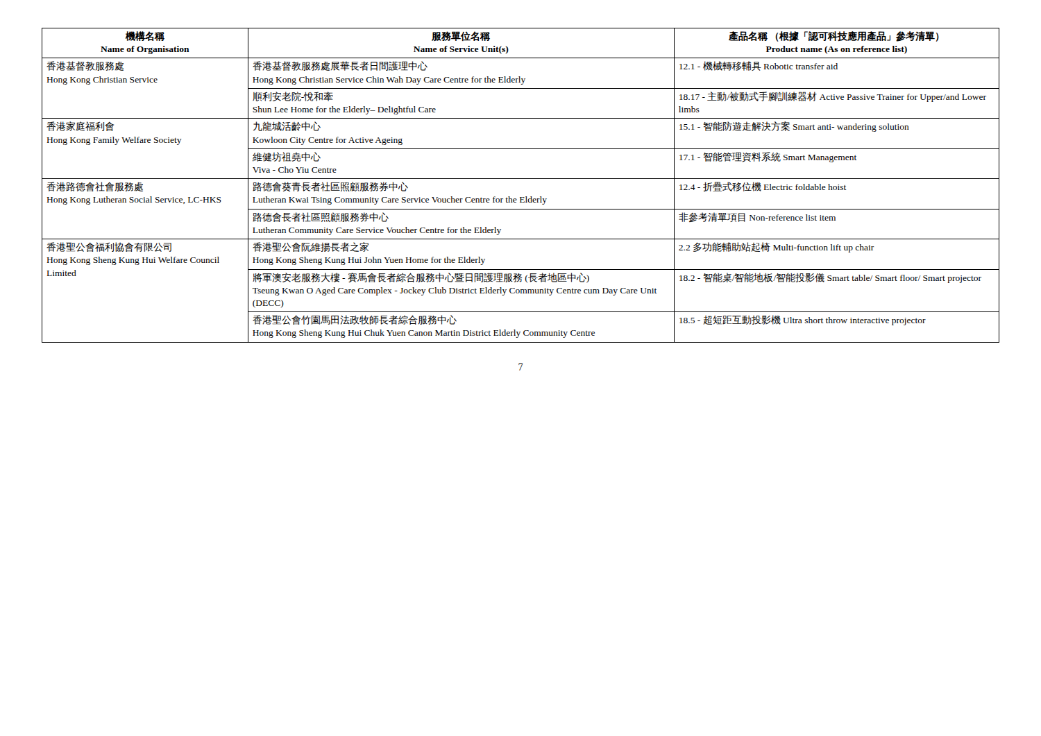| 機構名稱 Name of Organisation | 服務單位名稱 Name of Service Unit(s) | 產品名稱 （根據「認可科技應用產品」參考清單） Product name (As on reference list) |
| --- | --- | --- |
| 香港基督教服務處 Hong Kong Christian Service | 香港基督教服務處展華長者日間護理中心 Hong Kong Christian Service Chin Wah Day Care Centre for the Elderly | 12.1 - 機械轉移輔具 Robotic transfer aid |
| 順利安老院-悅和牽 Shun Lee Home for the Elderly– Delightful Care | 18.17 - 主動/被動式手腳訓練器材 Active Passive Trainer for Upper/and Lower limbs |
| 香港家庭福利會 Hong Kong Family Welfare Society | 九龍城活齡中心 Kowloon City Centre for Active Ageing | 15.1 - 智能防遊走解決方案 Smart anti- wandering solution |
| 維健坊祖堯中心 Viva - Cho Yiu Centre | 17.1 - 智能管理資料系統 Smart Management |
| 香港路德會社會服務處 Hong Kong Lutheran Social Service, LC-HKS | 路德會葵青長者社區照顧服務券中心 Lutheran Kwai Tsing Community Care Service Voucher Centre for the Elderly | 12.4 - 折疊式移位機 Electric foldable hoist |
| 路德會長者社區照顧服務券中心 Lutheran Community Care Service Voucher Centre for the Elderly | 非參考清單項目 Non-reference list item |
| 香港聖公會福利協會有限公司 Hong Kong Sheng Kung Hui Welfare Council Limited | 香港聖公會阮維揚長者之家 Hong Kong Sheng Kung Hui John Yuen Home for the Elderly | 2.2 多功能輔助站起椅 Multi-function lift up chair |
| 將軍澳安老服務大樓 - 賽馬會長者綜合服務中心暨日間護理服務 (長者地區中心) Tseung Kwan O Aged Care Complex - Jockey Club District Elderly Community Centre cum Day Care Unit (DECC) | 18.2 - 智能桌/智能地板/智能投影儀 Smart table/ Smart floor/ Smart projector |
| 香港聖公會竹園馬田法政牧師長者綜合服務中心 Hong Kong Sheng Kung Hui Chuk Yuen Canon Martin District Elderly Community Centre | 18.5 - 超短距互動投影機 Ultra short throw interactive projector |
7